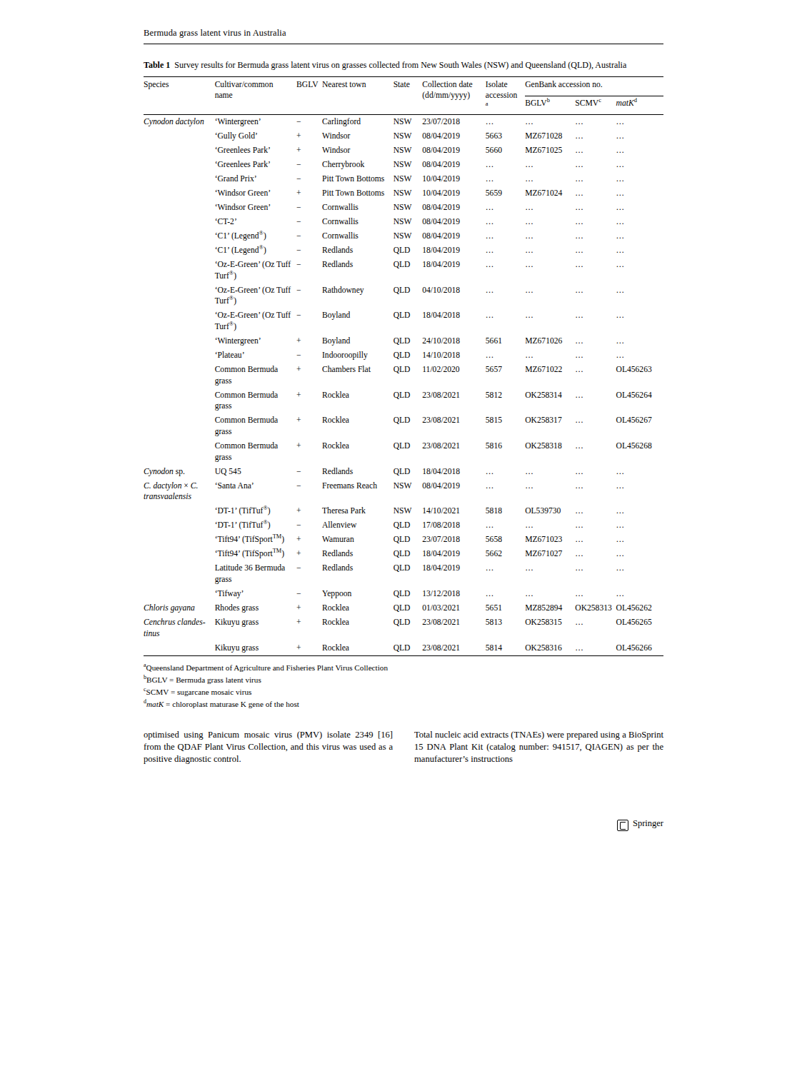Bermuda grass latent virus in Australia
Table 1 Survey results for Bermuda grass latent virus on grasses collected from New South Wales (NSW) and Queensland (QLD), Australia
| Species | Cultivar/common name | BGLV | Nearest town | State | Collection date (dd/mm/yyyy) | Isolate acces­sion a | GenBank accession no. |
| --- | --- | --- | --- | --- | --- | --- | --- |
| BGLV b | SCMV c | matK d |
| Cynodon dactylon | ‘Wintergreen’ | − | Carlingford | NSW | 23/07/2018 | … | … | … | … |
| | ‘Gully Gold’ | + | Windsor | NSW | 08/04/2019 | 5663 | MZ671028 | … | … |
| | ‘Greenlees Park’ | + | Windsor | NSW | 08/04/2019 | 5660 | MZ671025 | … | … |
| | ‘Greenlees Park’ | − | Cherrybrook | NSW | 08/04/2019 | … | … | … | … |
| | ‘Grand Prix’ | − | Pitt Town Bottoms | NSW | 10/04/2019 | … | … | … | … |
| | ‘Windsor Green’ | + | Pitt Town Bottoms | NSW | 10/04/2019 | 5659 | MZ671024 | … | … |
| | ‘Windsor Green’ | − | Cornwallis | NSW | 08/04/2019 | … | … | … | … |
| | ‘CT-2’ | − | Cornwallis | NSW | 08/04/2019 | … | … | … | … |
| | ‘C1’ (Legend ® ) | − | Cornwallis | NSW | 08/04/2019 | … | … | … | … |
| | ‘C1’ (Legend ® ) | − | Redlands | QLD | 18/04/2019 | … | … | … | … |
| | ‘Oz-E-Green’ (Oz Tuff Turf ® ) | − | Redlands | QLD | 18/04/2019 | … | … | … | … |
| | ‘Oz-E-Green’ (Oz Tuff Turf ® ) | − | Rathdowney | QLD | 04/10/2018 | … | … | … | … |
| | ‘Oz-E-Green’ (Oz Tuff Turf ® ) | − | Boyland | QLD | 18/04/2018 | … | … | … | … |
| | ‘Wintergreen’ | + | Boyland | QLD | 24/10/2018 | 5661 | MZ671026 | … | … |
| | ‘Plateau’ | − | Indooroopilly | QLD | 14/10/2018 | … | … | … | … |
| | Common Bermuda grass | + | Chambers Flat | QLD | 11/02/2020 | 5657 | MZ671022 | … | OL456263 |
| | Common Bermuda grass | + | Rocklea | QLD | 23/08/2021 | 5812 | OK258314 | … | OL456264 |
| | Common Bermuda grass | + | Rocklea | QLD | 23/08/2021 | 5815 | OK258317 | … | OL456267 |
| | Common Bermuda grass | + | Rocklea | QLD | 23/08/2021 | 5816 | OK258318 | … | OL456268 |
| Cynodon sp. | UQ 545 | − | Redlands | QLD | 18/04/2018 | … | … | … | … |
| C. dactylon × C. transvaalensis | ‘Santa Ana’ | − | Freemans Reach | NSW | 08/04/2019 | … | … | … | … |
| | ‘DT-1’ (TifTuf ® ) | + | Theresa Park | NSW | 14/10/2021 | 5818 | OL539730 | … | … |
| | ‘DT-1’ (TifTuf ® ) | − | Allenview | QLD | 17/08/2018 | … | … | … | … |
| | ‘Tift94’ (TifSport TM ) | + | Wamuran | QLD | 23/07/2018 | 5658 | MZ671023 | … | … |
| | ‘Tift94’ (TifSport TM ) | + | Redlands | QLD | 18/04/2019 | 5662 | MZ671027 | … | … |
| | Latitude 36 Ber­muda grass | − | Redlands | QLD | 18/04/2019 | … | … | … | … |
| | ‘Tifway’ | − | Yeppoon | QLD | 13/12/2018 | … | … | … | … |
| Chloris gayana | Rhodes grass | + | Rocklea | QLD | 01/03/2021 | 5651 | MZ852894 | OK258313 | OL456262 |
| Cenchrus clandes­tinus | Kikuyu grass | + | Rocklea | QLD | 23/08/2021 | 5813 | OK258315 | … | OL456265 |
| | Kikuyu grass | + | Rocklea | QLD | 23/08/2021 | 5814 | OK258316 | … | OL456266 |
aQueensland Department of Agriculture and Fisheries Plant Virus Collection
bBGLV = Bermuda grass latent virus
cSCMV = sugarcane mosaic virus
dmatK = chloroplast maturase K gene of the host
optimised using Panicum mosaic virus (PMV) isolate 2349 [16] from the QDAF Plant Virus Collection, and this virus was used as a positive diagnostic control.
Total nucleic acid extracts (TNAEs) were prepared using a BioSprint 15 DNA Plant Kit (catalog number: 941517, QIAGEN) as per the manufacturer’s instructions
Springer